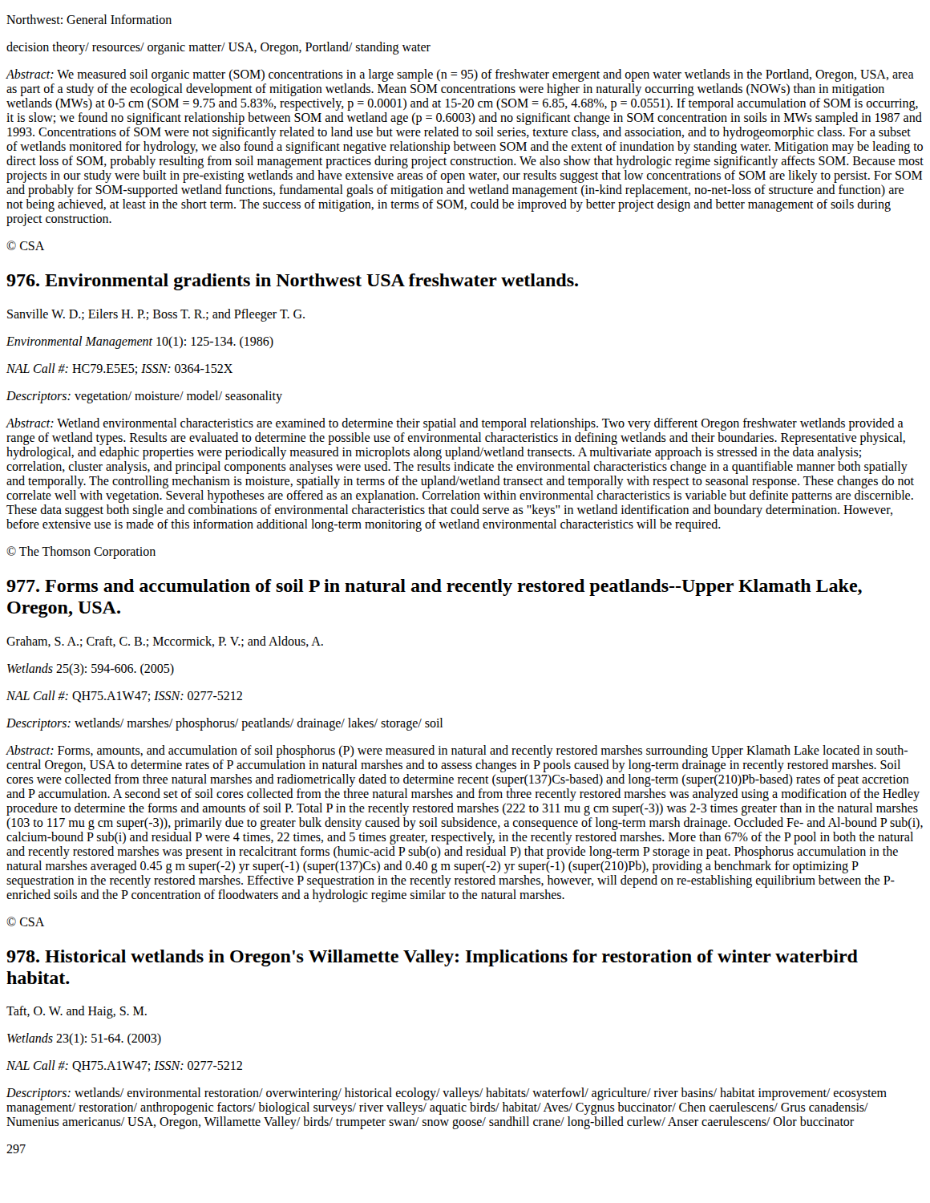Northwest: General Information
decision theory/ resources/ organic matter/ USA, Oregon, Portland/ standing water
Abstract: We measured soil organic matter (SOM) concentrations in a large sample (n = 95) of freshwater emergent and open water wetlands in the Portland, Oregon, USA, area as part of a study of the ecological development of mitigation wetlands. Mean SOM concentrations were higher in naturally occurring wetlands (NOWs) than in mitigation wetlands (MWs) at 0-5 cm (SOM = 9.75 and 5.83%, respectively, p = 0.0001) and at 15-20 cm (SOM = 6.85, 4.68%, p = 0.0551). If temporal accumulation of SOM is occurring, it is slow; we found no significant relationship between SOM and wetland age (p = 0.6003) and no significant change in SOM concentration in soils in MWs sampled in 1987 and 1993. Concentrations of SOM were not significantly related to land use but were related to soil series, texture class, and association, and to hydrogeomorphic class. For a subset of wetlands monitored for hydrology, we also found a significant negative relationship between SOM and the extent of inundation by standing water. Mitigation may be leading to direct loss of SOM, probably resulting from soil management practices during project construction. We also show that hydrologic regime significantly affects SOM. Because most projects in our study were built in pre-existing wetlands and have extensive areas of open water, our results suggest that low concentrations of SOM are likely to persist. For SOM and probably for SOM-supported wetland functions, fundamental goals of mitigation and wetland management (in-kind replacement, no-net-loss of structure and function) are not being achieved, at least in the short term. The success of mitigation, in terms of SOM, could be improved by better project design and better management of soils during project construction.
© CSA
976. Environmental gradients in Northwest USA freshwater wetlands.
Sanville W. D.; Eilers H. P.; Boss T. R.; and Pfleeger T. G.
Environmental Management 10(1): 125-134. (1986)
NAL Call #: HC79.E5E5; ISSN: 0364-152X
Descriptors: vegetation/ moisture/ model/ seasonality
Abstract: Wetland environmental characteristics are examined to determine their spatial and temporal relationships. Two very different Oregon freshwater wetlands provided a range of wetland types. Results are evaluated to determine the possible use of environmental characteristics in defining wetlands and their boundaries. Representative physical, hydrological, and edaphic properties were periodically measured in microplots along upland/wetland transects. A multivariate approach is stressed in the data analysis; correlation, cluster analysis, and principal components analyses were used. The results indicate the environmental characteristics change in a quantifiable manner both spatially and temporally. The controlling mechanism is moisture, spatially in terms of the upland/wetland transect and temporally with respect to seasonal response. These changes do not correlate well with vegetation. Several hypotheses are offered as an explanation. Correlation within environmental characteristics is variable but definite patterns are discernible. These data suggest both single and combinations of environmental characteristics that could serve as "keys" in wetland identification and boundary determination. However, before extensive use is made of this information additional long-term monitoring of wetland environmental characteristics will be required.
© The Thomson Corporation
977. Forms and accumulation of soil P in natural and recently restored peatlands--Upper Klamath Lake, Oregon, USA.
Graham, S. A.; Craft, C. B.; Mccormick, P. V.; and Aldous, A.
Wetlands 25(3): 594-606. (2005)
NAL Call #: QH75.A1W47; ISSN: 0277-5212
Descriptors: wetlands/ marshes/ phosphorus/ peatlands/ drainage/ lakes/ storage/ soil
Abstract: Forms, amounts, and accumulation of soil phosphorus (P) were measured in natural and recently restored marshes surrounding Upper Klamath Lake located in south-central Oregon, USA to determine rates of P accumulation in natural marshes and to assess changes in P pools caused by long-term drainage in recently restored marshes. Soil cores were collected from three natural marshes and radiometrically dated to determine recent (super(137)Cs-based) and long-term (super(210)Pb-based) rates of peat accretion and P accumulation. A second set of soil cores collected from the three natural marshes and from three recently restored marshes was analyzed using a modification of the Hedley procedure to determine the forms and amounts of soil P. Total P in the recently restored marshes (222 to 311 mu g cm super(-3)) was 2-3 times greater than in the natural marshes (103 to 117 mu g cm super(-3)), primarily due to greater bulk density caused by soil subsidence, a consequence of long-term marsh drainage. Occluded Fe- and Al-bound P sub(i), calcium-bound P sub(i) and residual P were 4 times, 22 times, and 5 times greater, respectively, in the recently restored marshes. More than 67% of the P pool in both the natural and recently restored marshes was present in recalcitrant forms (humic-acid P sub(o) and residual P) that provide long-term P storage in peat. Phosphorus accumulation in the natural marshes averaged 0.45 g m super(-2) yr super(-1) (super(137)Cs) and 0.40 g m super(-2) yr super(-1) (super(210)Pb), providing a benchmark for optimizing P sequestration in the recently restored marshes. Effective P sequestration in the recently restored marshes, however, will depend on re-establishing equilibrium between the P-enriched soils and the P concentration of floodwaters and a hydrologic regime similar to the natural marshes.
© CSA
978. Historical wetlands in Oregon's Willamette Valley: Implications for restoration of winter waterbird habitat.
Taft, O. W. and Haig, S. M.
Wetlands 23(1): 51-64. (2003)
NAL Call #: QH75.A1W47; ISSN: 0277-5212
Descriptors: wetlands/ environmental restoration/ overwintering/ historical ecology/ valleys/ habitats/ waterfowl/ agriculture/ river basins/ habitat improvement/ ecosystem management/ restoration/ anthropogenic factors/ biological surveys/ river valleys/ aquatic birds/ habitat/ Aves/ Cygnus buccinator/ Chen caerulescens/ Grus canadensis/ Numenius americanus/ USA, Oregon, Willamette Valley/ birds/ trumpeter swan/ snow goose/ sandhill crane/ long-billed curlew/ Anser caerulescens/ Olor buccinator
297